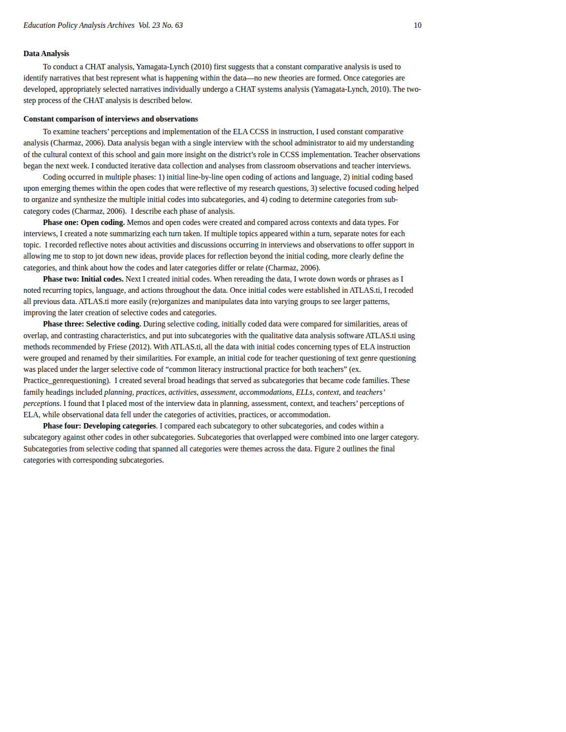Education Policy Analysis Archives Vol. 23 No. 63 10
Data Analysis
To conduct a CHAT analysis, Yamagata-Lynch (2010) first suggests that a constant comparative analysis is used to identify narratives that best represent what is happening within the data—no new theories are formed. Once categories are developed, appropriately selected narratives individually undergo a CHAT systems analysis (Yamagata-Lynch, 2010). The two-step process of the CHAT analysis is described below.
Constant comparison of interviews and observations
To examine teachers’ perceptions and implementation of the ELA CCSS in instruction, I used constant comparative analysis (Charmaz, 2006). Data analysis began with a single interview with the school administrator to aid my understanding of the cultural context of this school and gain more insight on the district’s role in CCSS implementation. Teacher observations began the next week. I conducted iterative data collection and analyses from classroom observations and teacher interviews.
Coding occurred in multiple phases: 1) initial line-by-line open coding of actions and language, 2) initial coding based upon emerging themes within the open codes that were reflective of my research questions, 3) selective focused coding helped to organize and synthesize the multiple initial codes into subcategories, and 4) coding to determine categories from sub-category codes (Charmaz, 2006). I describe each phase of analysis.
Phase one: Open coding. Memos and open codes were created and compared across contexts and data types. For interviews, I created a note summarizing each turn taken. If multiple topics appeared within a turn, separate notes for each topic. I recorded reflective notes about activities and discussions occurring in interviews and observations to offer support in allowing me to stop to jot down new ideas, provide places for reflection beyond the initial coding, more clearly define the categories, and think about how the codes and later categories differ or relate (Charmaz, 2006).
Phase two: Initial codes. Next I created initial codes. When rereading the data, I wrote down words or phrases as I noted recurring topics, language, and actions throughout the data. Once initial codes were established in ATLAS.ti, I recoded all previous data. ATLAS.ti more easily (re)organizes and manipulates data into varying groups to see larger patterns, improving the later creation of selective codes and categories.
Phase three: Selective coding. During selective coding, initially coded data were compared for similarities, areas of overlap, and contrasting characteristics, and put into subcategories with the qualitative data analysis software ATLAS.ti using methods recommended by Friese (2012). With ATLAS.ti, all the data with initial codes concerning types of ELA instruction were grouped and renamed by their similarities. For example, an initial code for teacher questioning of text genre questioning was placed under the larger selective code of “common literacy instructional practice for both teachers” (ex. Practice_genrequestioning). I created several broad headings that served as subcategories that became code families. These family headings included planning, practices, activities, assessment, accommodations, ELLs, context, and teachers’ perceptions. I found that I placed most of the interview data in planning, assessment, context, and teachers’ perceptions of ELA, while observational data fell under the categories of activities, practices, or accommodation.
Phase four: Developing categories. I compared each subcategory to other subcategories, and codes within a subcategory against other codes in other subcategories. Subcategories that overlapped were combined into one larger category. Subcategories from selective coding that spanned all categories were themes across the data. Figure 2 outlines the final categories with corresponding subcategories.